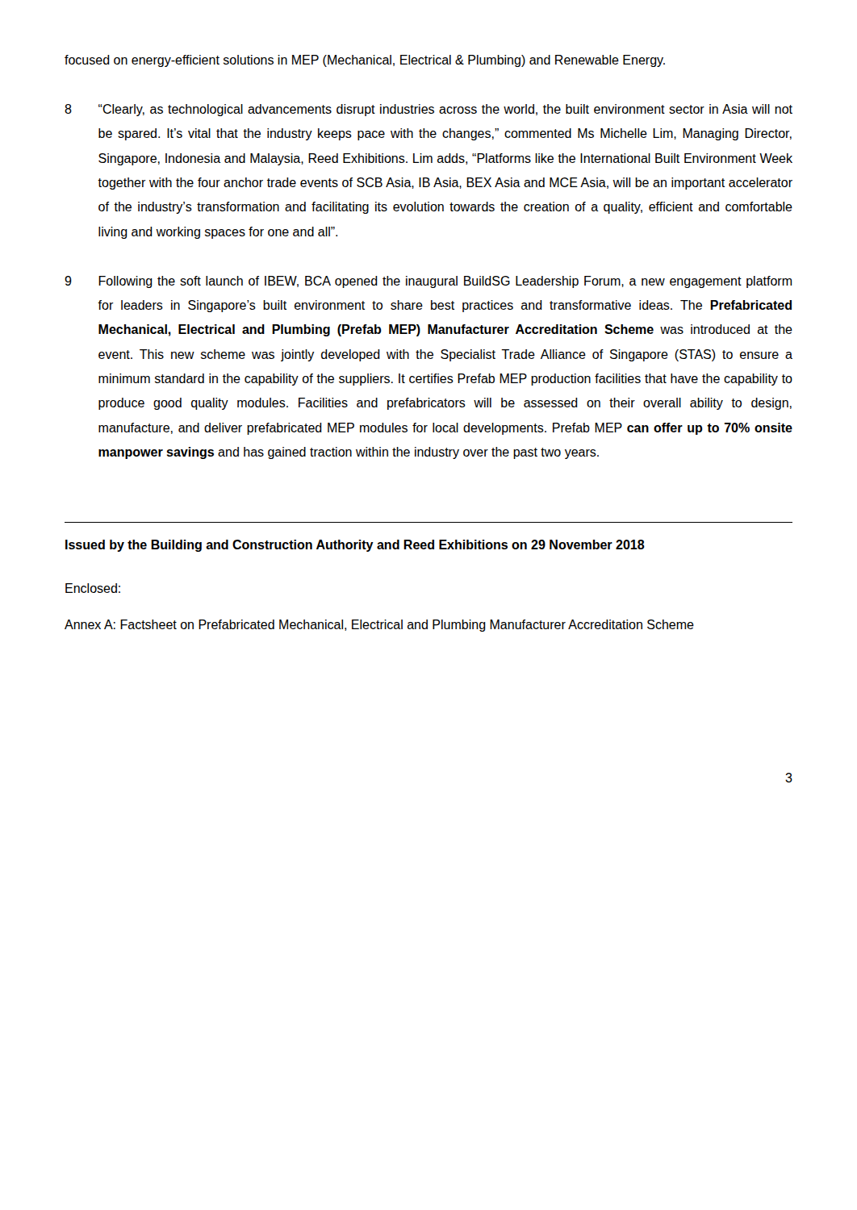focused on energy-efficient solutions in MEP (Mechanical, Electrical & Plumbing) and Renewable Energy.
8
“Clearly, as technological advancements disrupt industries across the world, the built environment sector in Asia will not be spared. It’s vital that the industry keeps pace with the changes,” commented Ms Michelle Lim, Managing Director, Singapore, Indonesia and Malaysia, Reed Exhibitions. Lim adds, “Platforms like the International Built Environment Week together with the four anchor trade events of SCB Asia, IB Asia, BEX Asia and MCE Asia, will be an important accelerator of the industry’s transformation and facilitating its evolution towards the creation of a quality, efficient and comfortable living and working spaces for one and all”.
9
Following the soft launch of IBEW, BCA opened the inaugural BuildSG Leadership Forum, a new engagement platform for leaders in Singapore’s built environment to share best practices and transformative ideas. The Prefabricated Mechanical, Electrical and Plumbing (Prefab MEP) Manufacturer Accreditation Scheme was introduced at the event. This new scheme was jointly developed with the Specialist Trade Alliance of Singapore (STAS) to ensure a minimum standard in the capability of the suppliers. It certifies Prefab MEP production facilities that have the capability to produce good quality modules. Facilities and prefabricators will be assessed on their overall ability to design, manufacture, and deliver prefabricated MEP modules for local developments. Prefab MEP can offer up to 70% onsite manpower savings and has gained traction within the industry over the past two years.
Issued by the Building and Construction Authority and Reed Exhibitions on 29 November 2018
Enclosed:
Annex A: Factsheet on Prefabricated Mechanical, Electrical and Plumbing Manufacturer Accreditation Scheme
3